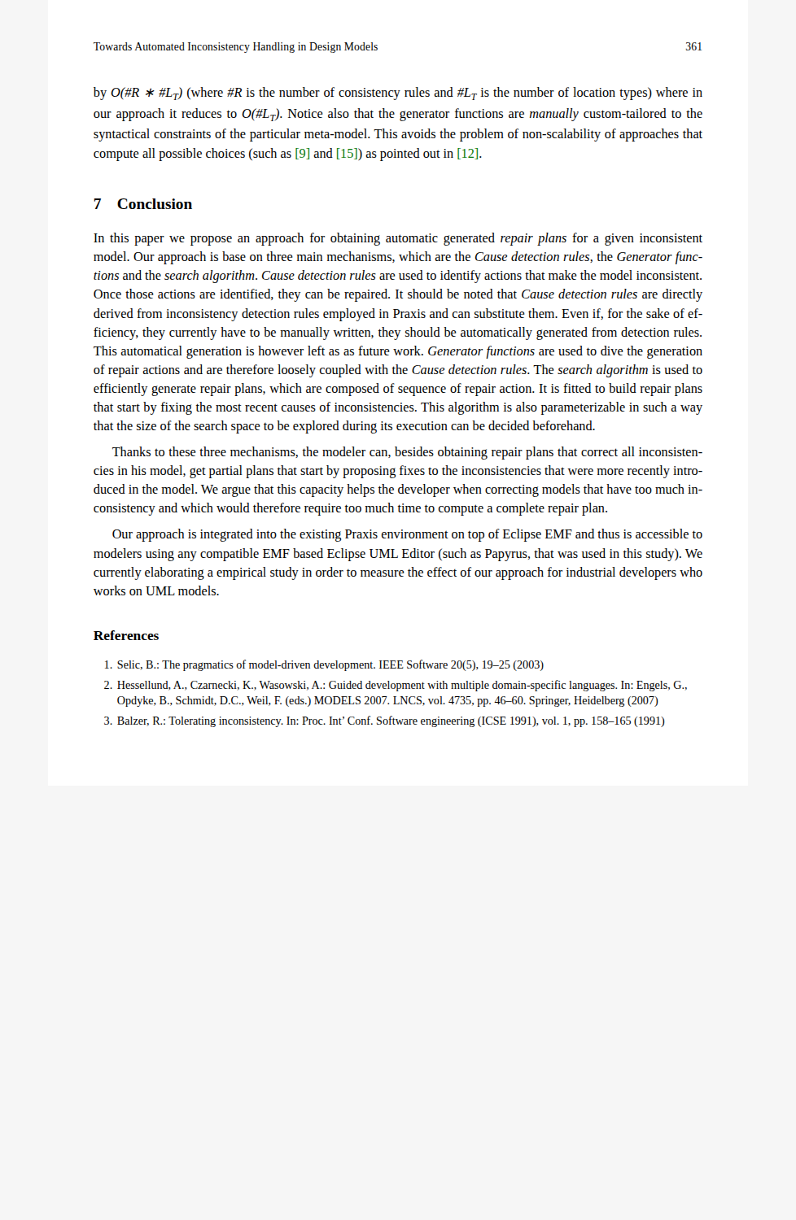Towards Automated Inconsistency Handling in Design Models 361
by O(#R ∗ #LT) (where #R is the number of consistency rules and #LT is the number of location types) where in our approach it reduces to O(#LT). Notice also that the generator functions are manually custom-tailored to the syntactical constraints of the particular meta-model. This avoids the problem of non-scalability of approaches that compute all possible choices (such as [9] and [15]) as pointed out in [12].
7 Conclusion
In this paper we propose an approach for obtaining automatic generated repair plans for a given inconsistent model. Our approach is base on three main mechanisms, which are the Cause detection rules, the Generator functions and the search algorithm. Cause detection rules are used to identify actions that make the model inconsistent. Once those actions are identified, they can be repaired. It should be noted that Cause detection rules are directly derived from inconsistency detection rules employed in Praxis and can substitute them. Even if, for the sake of efficiency, they currently have to be manually written, they should be automatically generated from detection rules. This automatical generation is however left as as future work. Generator functions are used to dive the generation of repair actions and are therefore loosely coupled with the Cause detection rules. The search algorithm is used to efficiently generate repair plans, which are composed of sequence of repair action. It is fitted to build repair plans that start by fixing the most recent causes of inconsistencies. This algorithm is also parameterizable in such a way that the size of the search space to be explored during its execution can be decided beforehand.
Thanks to these three mechanisms, the modeler can, besides obtaining repair plans that correct all inconsistencies in his model, get partial plans that start by proposing fixes to the inconsistencies that were more recently introduced in the model. We argue that this capacity helps the developer when correcting models that have too much inconsistency and which would therefore require too much time to compute a complete repair plan.
Our approach is integrated into the existing Praxis environment on top of Eclipse EMF and thus is accessible to modelers using any compatible EMF based Eclipse UML Editor (such as Papyrus, that was used in this study). We currently elaborating a empirical study in order to measure the effect of our approach for industrial developers who works on UML models.
References
Selic, B.: The pragmatics of model-driven development. IEEE Software 20(5), 19–25 (2003)
Hessellund, A., Czarnecki, K., Wasowski, A.: Guided development with multiple domain-specific languages. In: Engels, G., Opdyke, B., Schmidt, D.C., Weil, F. (eds.) MODELS 2007. LNCS, vol. 4735, pp. 46–60. Springer, Heidelberg (2007)
Balzer, R.: Tolerating inconsistency. In: Proc. Int’ Conf. Software engineering (ICSE 1991), vol. 1, pp. 158–165 (1991)